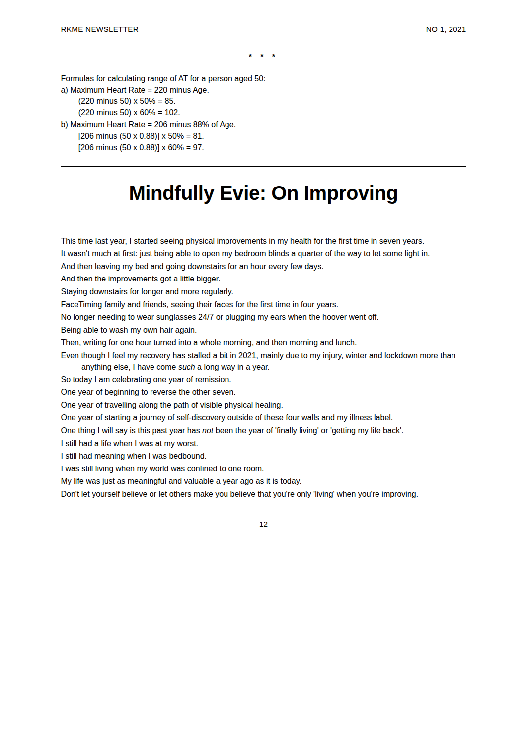RKME NEWSLETTER NO 1, 2021
* * *
Formulas for calculating range of AT for a person aged 50:
a) Maximum Heart Rate = 220 minus Age.
(220 minus 50) x 50% = 85.
(220 minus 50) x 60% = 102.
b) Maximum Heart Rate = 206 minus 88% of Age.
[206 minus (50 x 0.88)] x 50% = 81.
[206 minus (50 x 0.88)] x 60% = 97.
Mindfully Evie: On Improving
This time last year, I started seeing physical improvements in my health for the first time in seven years.
It wasn't much at first: just being able to open my bedroom blinds a quarter of the way to let some light in.
And then leaving my bed and going downstairs for an hour every few days.
And then the improvements got a little bigger.
Staying downstairs for longer and more regularly.
FaceTiming family and friends, seeing their faces for the first time in four years.
No longer needing to wear sunglasses 24/7 or plugging my ears when the hoover went off.
Being able to wash my own hair again.
Then, writing for one hour turned into a whole morning, and then morning and lunch.
Even though I feel my recovery has stalled a bit in 2021, mainly due to my injury, winter and lockdown more than anything else, I have come such a long way in a year.
So today I am celebrating one year of remission.
One year of beginning to reverse the other seven.
One year of travelling along the path of visible physical healing.
One year of starting a journey of self-discovery outside of these four walls and my illness label.
One thing I will say is this past year has not been the year of 'finally living' or 'getting my life back'.
I still had a life when I was at my worst.
I still had meaning when I was bedbound.
I was still living when my world was confined to one room.
My life was just as meaningful and valuable a year ago as it is today.
Don't let yourself believe or let others make you believe that you're only 'living' when you're improving.
12